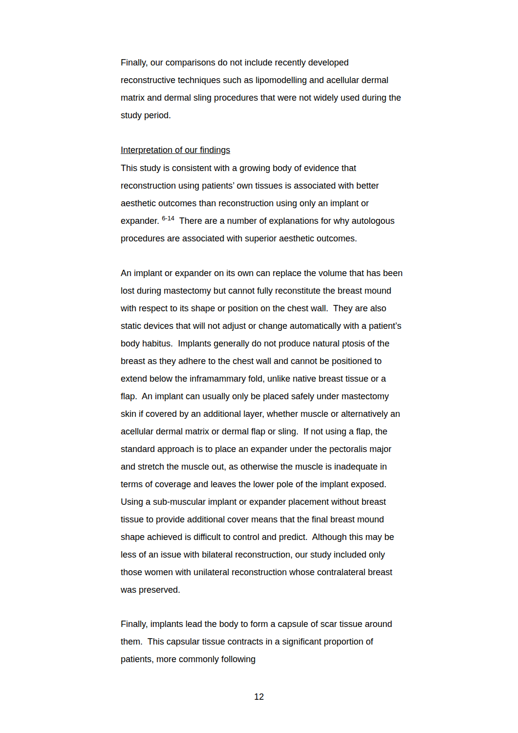Finally, our comparisons do not include recently developed reconstructive techniques such as lipomodelling and acellular dermal matrix and dermal sling procedures that were not widely used during the study period.
Interpretation of our findings
This study is consistent with a growing body of evidence that reconstruction using patients’ own tissues is associated with better aesthetic outcomes than reconstruction using only an implant or expander. 6-14 There are a number of explanations for why autologous procedures are associated with superior aesthetic outcomes.
An implant or expander on its own can replace the volume that has been lost during mastectomy but cannot fully reconstitute the breast mound with respect to its shape or position on the chest wall. They are also static devices that will not adjust or change automatically with a patient’s body habitus. Implants generally do not produce natural ptosis of the breast as they adhere to the chest wall and cannot be positioned to extend below the inframammary fold, unlike native breast tissue or a flap. An implant can usually only be placed safely under mastectomy skin if covered by an additional layer, whether muscle or alternatively an acellular dermal matrix or dermal flap or sling. If not using a flap, the standard approach is to place an expander under the pectoralis major and stretch the muscle out, as otherwise the muscle is inadequate in terms of coverage and leaves the lower pole of the implant exposed. Using a sub-muscular implant or expander placement without breast tissue to provide additional cover means that the final breast mound shape achieved is difficult to control and predict. Although this may be less of an issue with bilateral reconstruction, our study included only those women with unilateral reconstruction whose contralateral breast was preserved.
Finally, implants lead the body to form a capsule of scar tissue around them. This capsular tissue contracts in a significant proportion of patients, more commonly following
12